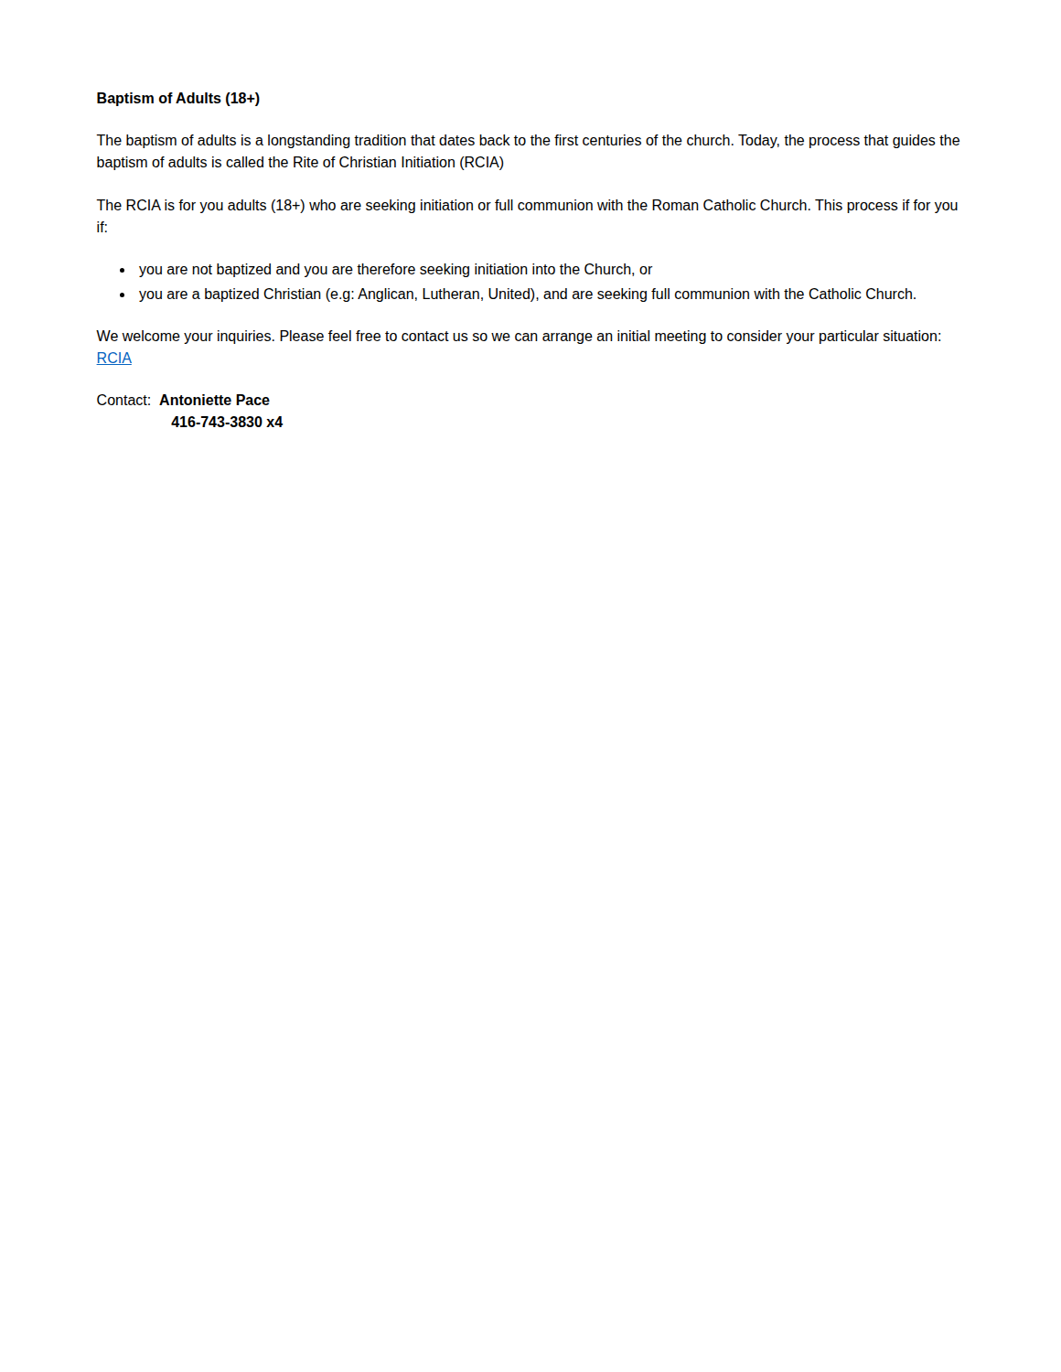Baptism of Adults (18+)
The baptism of adults is a longstanding tradition that dates back to the first centuries of the church. Today, the process that guides the baptism of adults is called the Rite of Christian Initiation (RCIA)
The RCIA is for you adults (18+) who are seeking initiation or full communion with the Roman Catholic Church. This process if for you if:
you are not baptized and you are therefore seeking initiation into the Church, or
you are a baptized Christian (e.g: Anglican, Lutheran, United), and are seeking full communion with the Catholic Church.
We welcome your inquiries. Please feel free to contact us so we can arrange an initial meeting to consider your particular situation: RCIA
Contact: Antoniette Pace
416-743-3830 x4